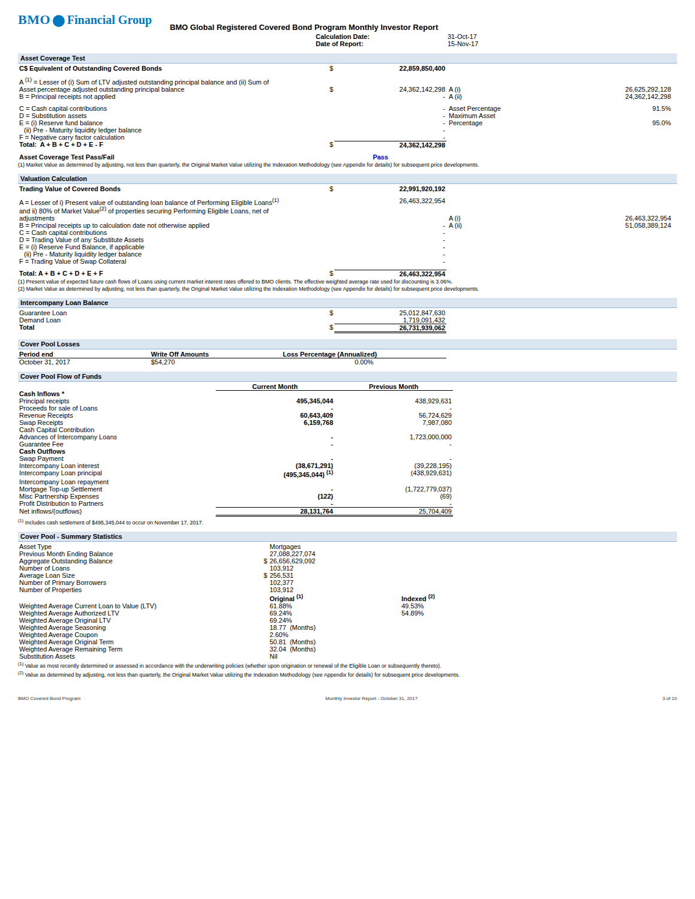BMO Financial Group
BMO Global Registered Covered Bond Program Monthly Investor Report
| | Calculation Date: | 31-Oct-17 |
| | Date of Report: | 15-Nov-17 |
Asset Coverage Test
| C$ Equivalent of Outstanding Covered Bonds | $ | 22,859,850,400 | |
| A (1) = Lesser of (i) Sum of LTV adjusted outstanding principal balance and (ii) Sum of | | | |
| Asset percentage adjusted outstanding principal balance | $ | 24,362,142,298 | / A (i) / 26,625,292,128 / |
| B = Principal receipts not applied | | - | / A (ii) / 24,362,142,298 / |
| C = Cash capital contributions | | - | / Asset Percentage / 91.5% / |
| D = Substitution assets | | - | / Maximum Asset / / |
| E = (i) Reserve fund balance | | - | / Percentage / 95.0% / |
| (ii) Pre - Maturity liquidity ledger balance | | - | |
| F = Negative carry factor calculation | | - | |
| Total: A + B + C + D + E - F | $ | 24,362,142,298 | |
| Asset Coverage Test Pass/Fail | Pass | |
(1) Market Value as determined by adjusting, not less than quarterly, the Original Market Value utilizing the Indexation Methodology (see Appendix for details) for subsequent price developments.
Valuation Calculation
| Trading Value of Covered Bonds | $ | 22,991,920,192 | |
| A = Lesser of i) Present value of outstanding loan balance of Performing Eligible Loans (1) | | 26,463,322,954 | |
| and ii) 80% of Market Value (2) of properties securing Performing Eligible Loans, net of | | | |
| adjustments | | | / A (i) / 26,463,322,954 / |
| B = Principal receipts up to calculation date not otherwise applied | | - | / A (ii) / 51,058,389,124 / |
| C = Cash capital contributions | | - | |
| D = Trading Value of any Substitute Assets | | - | |
| E = (i) Reserve Fund Balance, if applicable | | - | |
| (ii) Pre - Maturity liquidity ledger balance | | - | |
| F = Trading Value of Swap Collateral | | - | |
| Total: A + B + C + D + E + F | $ | 26,463,322,954 | |
(1) Present value of expected future cash flows of Loans using current market interest rates offered to BMO clients. The effective weighted average rate used for discounting is 3.06%.
(2) Market Value as determined by adjusting, not less than quarterly, the Original Market Value utilizing the Indexation Methodology (see Appendix for details) for subsequent price developments.
Intercompany Loan Balance
| Guarantee Loan | $ | 25,012,847,630 | |
| Demand Loan | | 1,719,091,432 | |
| Total | $ | 26,731,939,062 | |
Cover Pool Losses
| Period end | Write Off Amounts | Loss Percentage (Annualized) | |
| October 31, 2017 | $54,270 | 0.00% | |
Cover Pool Flow of Funds
| | Current Month | Previous Month | |
| Cash Inflows * | | | |
| Principal receipts | 495,345,044 | 438,929,631 | |
| Proceeds for sale of Loans | - | - | |
| Revenue Receipts | 60,643,409 | 56,724,629 | |
| Swap Receipts | 6,159,768 | 7,987,080 | |
| Cash Capital Contribution | | | |
| Advances of Intercompany Loans | - | 1,723,000,000 | |
| Guarantee Fee | - | - | |
| Cash Outflows | | | |
| Swap Payment | - | - | |
| Intercompany Loan interest | (38,671,291) | (39,228,195) | |
| Intercompany Loan principal | (495,345,044) (1) | (438,929,631) | |
| Intercompany Loan repayment | | | |
| Mortgage Top-up Settlement | - | (1,722,779,037) | |
| Misc Partnership Expenses | (122) | (69) | |
| Profit Distribution to Partners | - | - | |
| Net inflows/(outflows) | 28,131,764 | 25,704,409 | |
(1) Includes cash settlement of $495,345,044 to occur on November 17, 2017.
Cover Pool - Summary Statistics
| Asset Type | | Mortgages | | |
| Previous Month Ending Balance | | 27,088,227,074 | | |
| Aggregate Outstanding Balance | $ | 26,656,629,092 | | |
| Number of Loans | | 103,912 | | |
| Average Loan Size | $ | 256,531 | | |
| Number of Primary Borrowers | | 102,377 | | |
| Number of Properties | | 103,912 | | |
| | | Original (1) | Indexed (2) | |
| Weighted Average Current Loan to Value (LTV) | | 61.88% | 49.53% | |
| Weighted Average Authorized LTV | | 69.24% | 54.89% | |
| Weighted Average Original LTV | | 69.24% | | |
| Weighted Average Seasoning | | 18.77 (Months) | | |
| Weighted Average Coupon | | 2.60% | | |
| Weighted Average Original Term | | 50.81 (Months) | | |
| Weighted Average Remaining Term | | 32.04 (Months) | | |
| Substitution Assets | | Nil | | |
(1) Value as most recently determined or assessed in accordance with the underwriting policies (whether upon origination or renewal of the Eligible Loan or subsequently thereto).
(2) Value as determined by adjusting, not less than quarterly, the Original Market Value utilizing the Indexation Methodology (see Appendix for details) for subsequent price developments.
BMO Covered Bond Program
Monthly Investor Report - October 31, 2017
3 of 10